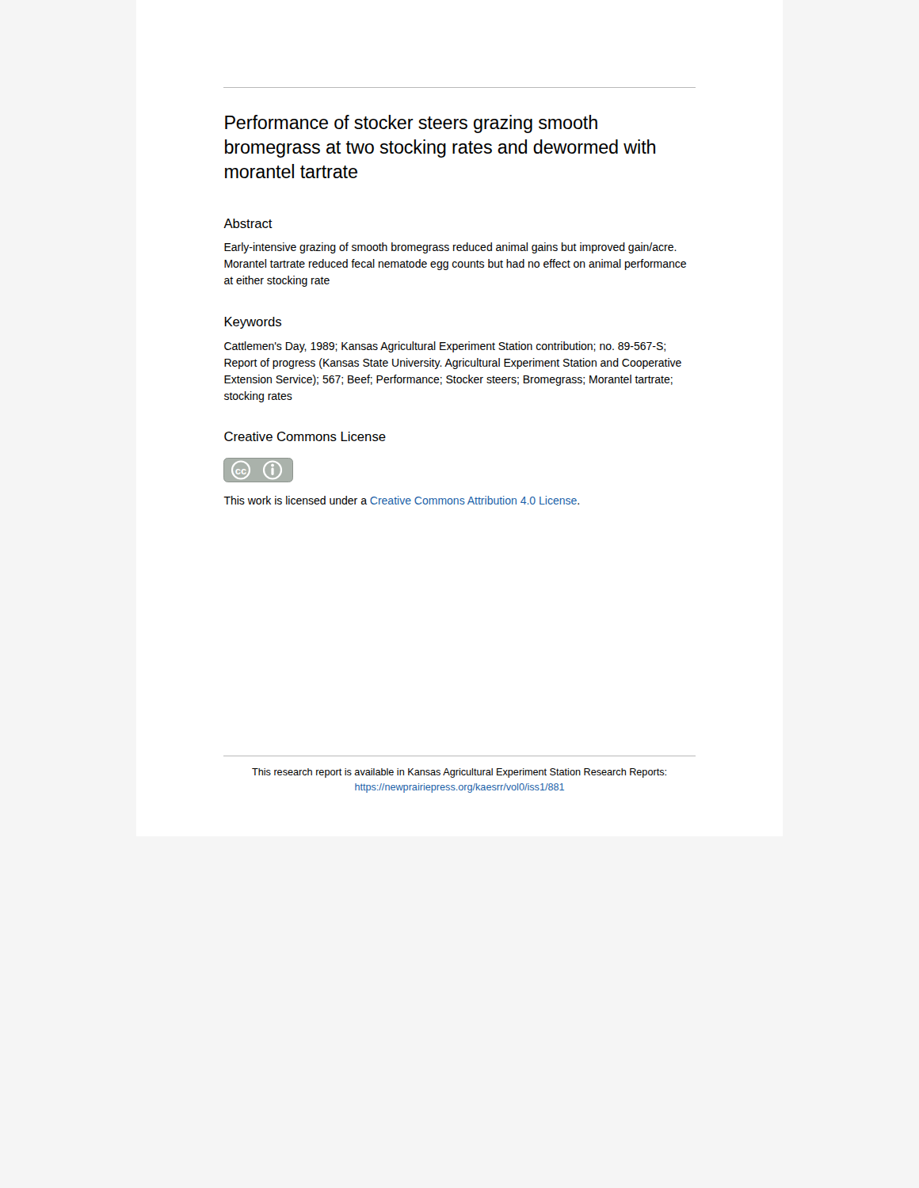Performance of stocker steers grazing smooth bromegrass at two stocking rates and dewormed with morantel tartrate
Abstract
Early-intensive grazing of smooth bromegrass reduced animal gains but improved gain/acre. Morantel tartrate reduced fecal nematode egg counts but had no effect on animal performance at either stocking rate
Keywords
Cattlemen's Day, 1989; Kansas Agricultural Experiment Station contribution; no. 89-567-S; Report of progress (Kansas State University. Agricultural Experiment Station and Cooperative Extension Service); 567; Beef; Performance; Stocker steers; Bromegrass; Morantel tartrate; stocking rates
Creative Commons License
cc
This work is licensed under a Creative Commons Attribution 4.0 License.
This research report is available in Kansas Agricultural Experiment Station Research Reports:
https://newprairiepress.org/kaesrr/vol0/iss1/881